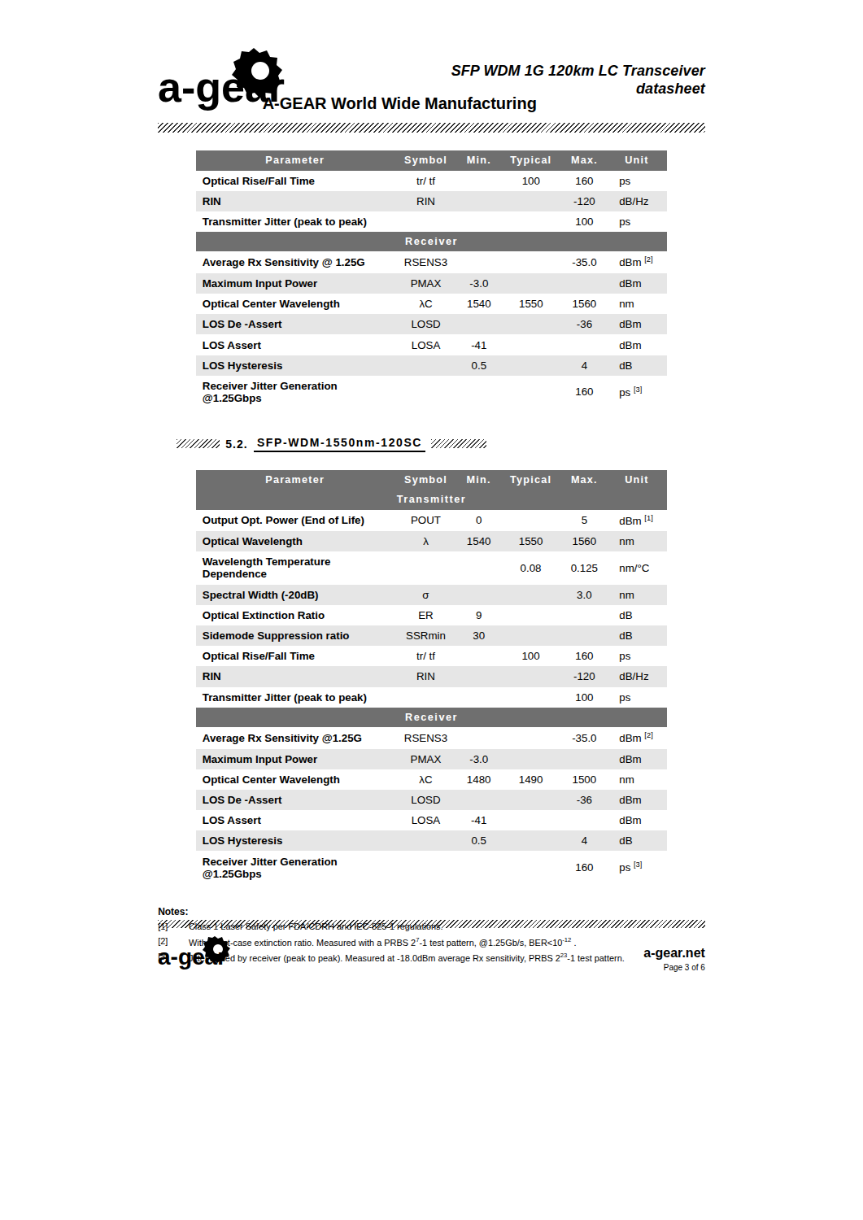a-gear
SFP WDM 1G 120km LC Transceiver
datasheet
A-GEAR World Wide Manufacturing
| Parameter | Symbol | Min. | Typical | Max. | Unit |
| --- | --- | --- | --- | --- | --- |
| Optical Rise/Fall Time | tr/ tf | | 100 | 160 | ps |
| RIN | RIN | | | -120 | dB/Hz |
| Transmitter Jitter (peak to peak) | | | | 100 | ps |
| Receiver |
| Average Rx Sensitivity @ 1.25G | RSENS3 | | | -35.0 | dBm [2] |
| Maximum Input Power | PMAX | -3.0 | | | dBm |
| Optical Center Wavelength | λC | 1540 | 1550 | 1560 | nm |
| LOS De -Assert | LOSD | | | -36 | dBm |
| LOS Assert | LOSA | -41 | | | dBm |
| LOS Hysteresis | | 0.5 | | 4 | dB |
| Receiver Jitter Generation @1.25Gbps | | | | 160 | ps [3] |
5.2.
SFP-WDM-1550nm-120SC
| Parameter | Symbol | Min. | Typical | Max. | Unit |
| --- | --- | --- | --- | --- | --- |
| Transmitter |
| Output Opt. Power (End of Life) | POUT | 0 | | 5 | dBm [1] |
| Optical Wavelength | λ | 1540 | 1550 | 1560 | nm |
| Wavelength Temperature Dependence | | | 0.08 | 0.125 | nm/°C |
| Spectral Width (-20dB) | σ | | | 3.0 | nm |
| Optical Extinction Ratio | ER | 9 | | | dB |
| Sidemode Suppression ratio | SSRmin | 30 | | | dB |
| Optical Rise/Fall Time | tr/ tf | | 100 | 160 | ps |
| RIN | RIN | | | -120 | dB/Hz |
| Transmitter Jitter (peak to peak) | | | | 100 | ps |
| Receiver |
| Average Rx Sensitivity @1.25G | RSENS3 | | | -35.0 | dBm [2] |
| Maximum Input Power | PMAX | -3.0 | | | dBm |
| Optical Center Wavelength | λC | 1480 | 1490 | 1500 | nm |
| LOS De -Assert | LOSD | | | -36 | dBm |
| LOS Assert | LOSA | -41 | | | dBm |
| LOS Hysteresis | | 0.5 | | 4 | dB |
| Receiver Jitter Generation @1.25Gbps | | | | 160 | ps [3] |
Notes:
| [1] | Class 1 Laser Safety per FDA/CDRH and IEC-825-1 regulations. |
| [2] | With worst-case extinction ratio. Measured with a PRBS 2 7 -1 test pattern, @1.25Gb/s, BER<10 -12 . |
| [3] | Jitter added by receiver (peak to peak). Measured at -18.0dBm average Rx sensitivity, PRBS 2 23 -1 test pattern. |
a-gear
a-gear.net
Page 3 of 6